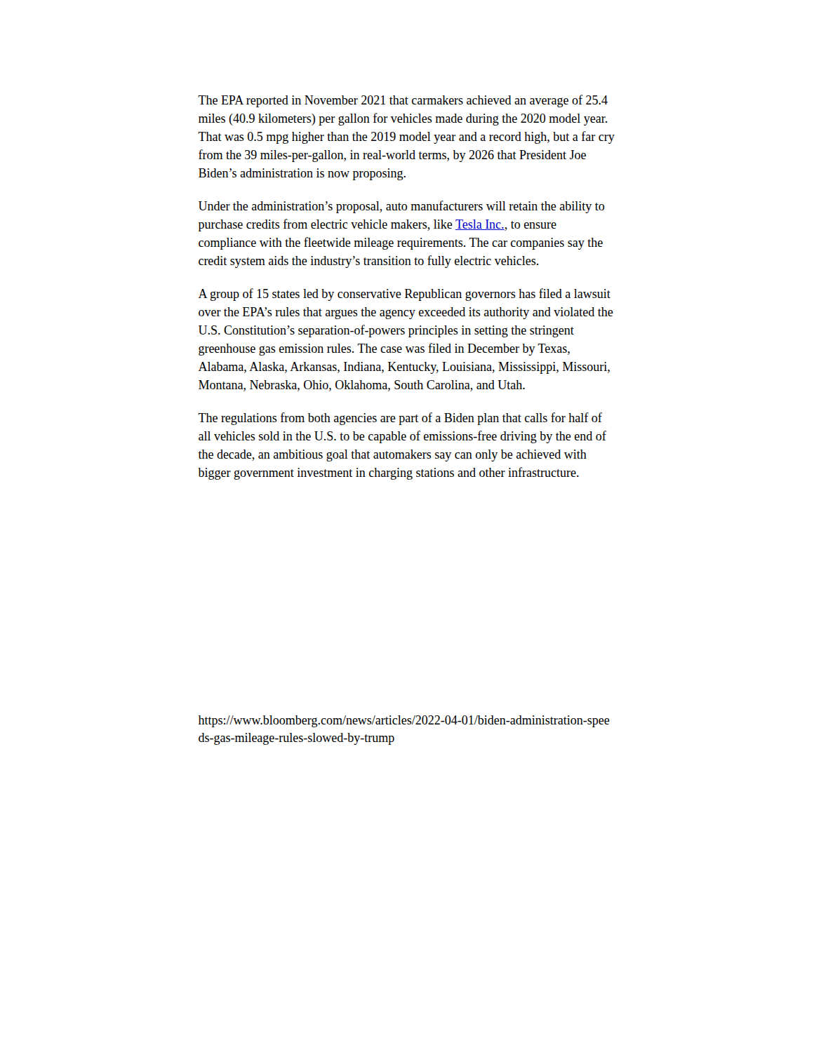The EPA reported in November 2021 that carmakers achieved an average of 25.4 miles (40.9 kilometers) per gallon for vehicles made during the 2020 model year. That was 0.5 mpg higher than the 2019 model year and a record high, but a far cry from the 39 miles-per-gallon, in real-world terms, by 2026 that President Joe Biden’s administration is now proposing.
Under the administration’s proposal, auto manufacturers will retain the ability to purchase credits from electric vehicle makers, like Tesla Inc., to ensure compliance with the fleetwide mileage requirements. The car companies say the credit system aids the industry’s transition to fully electric vehicles.
A group of 15 states led by conservative Republican governors has filed a lawsuit over the EPA’s rules that argues the agency exceeded its authority and violated the U.S. Constitution’s separation-of-powers principles in setting the stringent greenhouse gas emission rules. The case was filed in December by Texas, Alabama, Alaska, Arkansas, Indiana, Kentucky, Louisiana, Mississippi, Missouri, Montana, Nebraska, Ohio, Oklahoma, South Carolina, and Utah.
The regulations from both agencies are part of a Biden plan that calls for half of all vehicles sold in the U.S. to be capable of emissions-free driving by the end of the decade, an ambitious goal that automakers say can only be achieved with bigger government investment in charging stations and other infrastructure.
https://www.bloomberg.com/news/articles/2022-04-01/biden-administration-speeds-gas-mileage-rules-slowed-by-trump